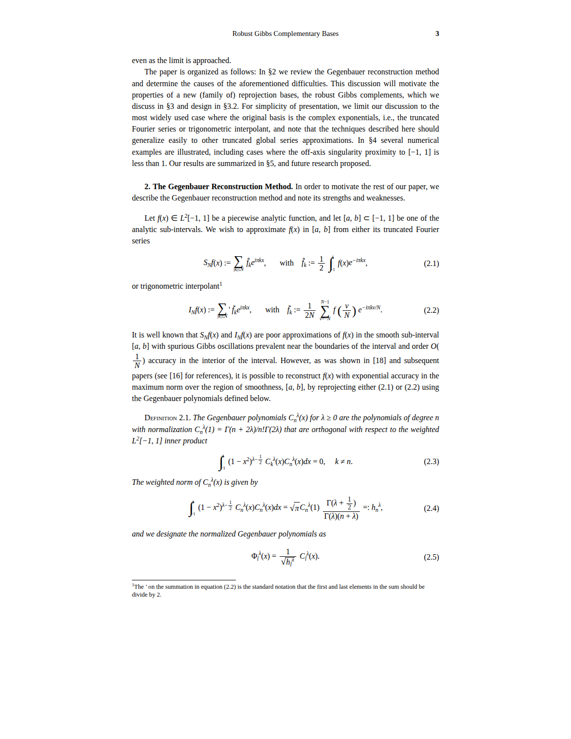Robust Gibbs Complementary Bases 3
even as the limit is approached.
The paper is organized as follows: In §2 we review the Gegenbauer reconstruction method and determine the causes of the aforementioned difficulties. This discussion will motivate the properties of a new (family of) reprojection bases, the robust Gibbs complements, which we discuss in §3 and design in §3.2. For simplicity of presentation, we limit our discussion to the most widely used case where the original basis is the complex exponentials, i.e., the truncated Fourier series or trigonometric interpolant, and note that the techniques described here should generalize easily to other truncated global series approximations. In §4 several numerical examples are illustrated, including cases where the off-axis singularity proximity to [−1, 1] is less than 1. Our results are summarized in §5, and future research proposed.
2. The Gegenbauer Reconstruction Method. In order to motivate the rest of our paper, we describe the Gegenbauer reconstruction method and note its strengths and weaknesses.
Let f(x) ∈ L2[−1, 1] be a piecewise analytic function, and let [a, b] ⊂ [−1, 1] be one of the analytic sub-intervals. We wish to approximate f(x) in [a, b] from either its truncated Fourier series
SNf(x) := ∑|k|≤N f̂keiπkx, with f̂k := 12 ∫1−1 f(x)e−iπkx, (2.1)
or trigonometric interpolant1
INf(x) := ∑|k|≤N′ f̃keiπkx, with f̃k := 12N N−1∑ν=−N f (νN) e−iπkν/N. (2.2)
It is well known that SNf(x) and INf(x) are poor approximations of f(x) in the smooth sub-interval [a, b] with spurious Gibbs oscillations prevalent near the boundaries of the interval and order O(1 N) accuracy in the interior of the interval. However, as was shown in [18] and subsequent papers (see [16] for references), it is possible to reconstruct f(x) with exponential accuracy in the maximum norm over the region of smoothness, [a, b], by reprojecting either (2.1) or (2.2) using the Gegenbauer polynomials defined below.
Definition 2.1. The Gegenbauer polynomials Cnλ(x) for λ ≥ 0 are the polynomials of degree n with normalization Cnλ(1) = Γ(n + 2λ)/n!Γ(2λ) that are orthogonal with respect to the weighted L2[−1, 1] inner product
∫1−1 (1 − x2)λ−12 Ckλ(x)Cnλ(x)dx = 0, k ≠ n. (2.3)
The weighted norm of Cnλ(x) is given by
∫1−1 (1 − x2)λ−12 Cnλ(x)Cnλ(x)dx = πCnλ(1) Γ(λ + 12) Γ(λ)(n + λ) =: hnλ, (2.4)
and we designate the normalized Gegenbauer polynomials as
Φlλ(x) = 1 hlλ Clλ(x). (2.5)
1The ′ on the summation in equation (2.2) is the standard notation that the first and last elements in the sum should be divide by 2.